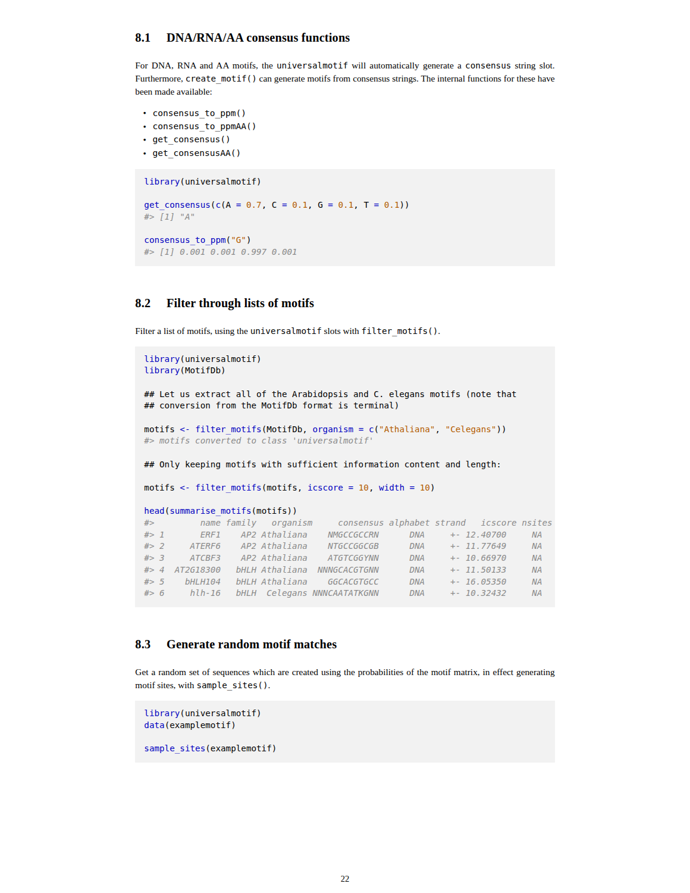8.1 DNA/RNA/AA consensus functions
For DNA, RNA and AA motifs, the universalmotif will automatically generate a consensus string slot. Furthermore, create_motif() can generate motifs from consensus strings. The internal functions for these have been made available:
consensus_to_ppm()
consensus_to_ppmAA()
get_consensus()
get_consensusAA()
library(universalmotif)

get_consensus(c(A = 0.7, C = 0.1, G = 0.1, T = 0.1))
#> [1] "A"

consensus_to_ppm("G")
#> [1] 0.001 0.001 0.997 0.001
8.2 Filter through lists of motifs
Filter a list of motifs, using the universalmotif slots with filter_motifs().
library(universalmotif)
library(MotifDb)

## Let us extract all of the Arabidopsis and C. elegans motifs (note that
## conversion from the MotifDb format is terminal)

motifs <- filter_motifs(MotifDb, organism = c("Athaliana", "Celegans"))
#> motifs converted to class 'universalmotif'

## Only keeping motifs with sufficient information content and length:

motifs <- filter_motifs(motifs, icscore = 10, width = 10)

head(summarise_motifs(motifs))
#>         name family   organism     consensus alphabet strand   icscore nsites
#> 1       ERF1    AP2 Athaliana    NMGCCGCCRN      DNA     +- 12.40700     NA
#> 2     ATERF6    AP2 Athaliana    NTGCCGGCGB      DNA     +- 11.77649     NA
#> 3     ATCBF3    AP2 Athaliana    ATGTCGGYNN      DNA     +- 10.66970     NA
#> 4  AT2G18300   bHLH Athaliana  NNNGCACGTGNN      DNA     +- 11.50133     NA
#> 5    bHLH104   bHLH Athaliana    GGCACGTGCC      DNA     +- 16.05350     NA
#> 6     hlh-16   bHLH  Celegans NNNCAATATKGNN      DNA     +- 10.32432     NA
8.3 Generate random motif matches
Get a random set of sequences which are created using the probabilities of the motif matrix, in effect generating motif sites, with sample_sites().
library(universalmotif)
data(examplemotif)

sample_sites(examplemotif)
22